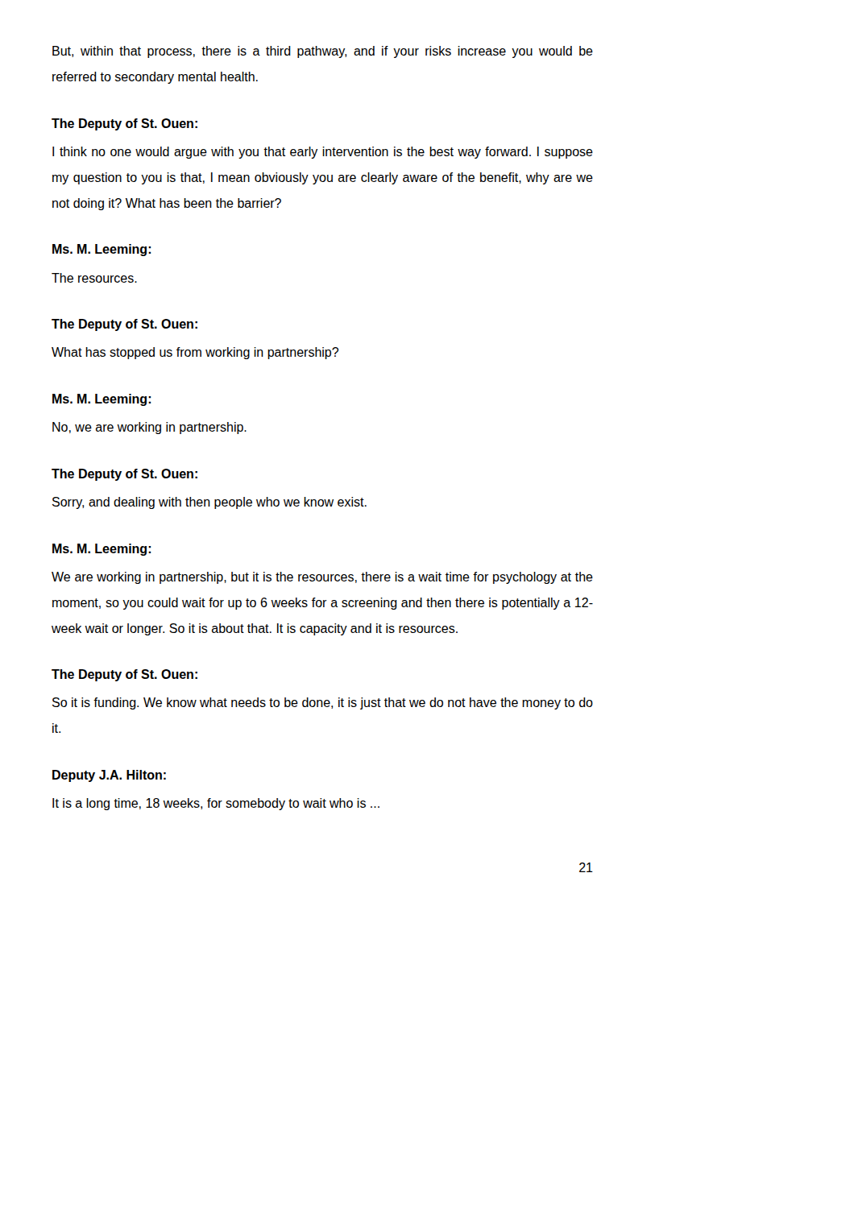But, within that process, there is a third pathway, and if your risks increase you would be referred to secondary mental health.
The Deputy of St. Ouen:
I think no one would argue with you that early intervention is the best way forward. I suppose my question to you is that, I mean obviously you are clearly aware of the benefit, why are we not doing it? What has been the barrier?
Ms. M. Leeming:
The resources.
The Deputy of St. Ouen:
What has stopped us from working in partnership?
Ms. M. Leeming:
No, we are working in partnership.
The Deputy of St. Ouen:
Sorry, and dealing with then people who we know exist.
Ms. M. Leeming:
We are working in partnership, but it is the resources, there is a wait time for psychology at the moment, so you could wait for up to 6 weeks for a screening and then there is potentially a 12-week wait or longer. So it is about that. It is capacity and it is resources.
The Deputy of St. Ouen:
So it is funding. We know what needs to be done, it is just that we do not have the money to do it.
Deputy J.A. Hilton:
It is a long time, 18 weeks, for somebody to wait who is ...
21